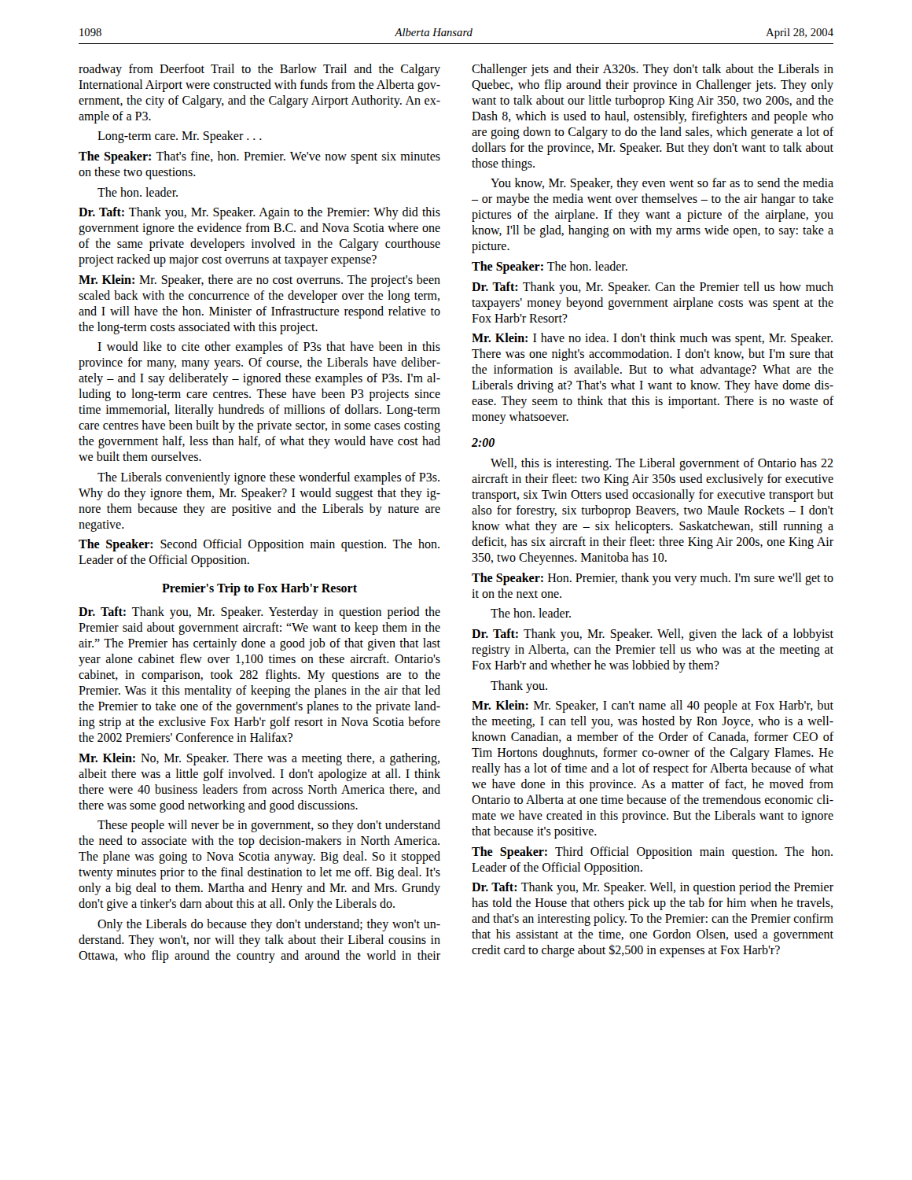1098 Alberta Hansard April 28, 2004
roadway from Deerfoot Trail to the Barlow Trail and the Calgary International Airport were constructed with funds from the Alberta government, the city of Calgary, and the Calgary Airport Authority. An example of a P3.
Long-term care. Mr. Speaker . . .
The Speaker: That's fine, hon. Premier. We've now spent six minutes on these two questions.
The hon. leader.
Dr. Taft: Thank you, Mr. Speaker. Again to the Premier: Why did this government ignore the evidence from B.C. and Nova Scotia where one of the same private developers involved in the Calgary courthouse project racked up major cost overruns at taxpayer expense?
Mr. Klein: Mr. Speaker, there are no cost overruns. The project's been scaled back with the concurrence of the developer over the long term, and I will have the hon. Minister of Infrastructure respond relative to the long-term costs associated with this project.
I would like to cite other examples of P3s that have been in this province for many, many years. Of course, the Liberals have deliberately – and I say deliberately – ignored these examples of P3s. I'm alluding to long-term care centres. These have been P3 projects since time immemorial, literally hundreds of millions of dollars. Long-term care centres have been built by the private sector, in some cases costing the government half, less than half, of what they would have cost had we built them ourselves.
The Liberals conveniently ignore these wonderful examples of P3s. Why do they ignore them, Mr. Speaker? I would suggest that they ignore them because they are positive and the Liberals by nature are negative.
The Speaker: Second Official Opposition main question. The hon. Leader of the Official Opposition.
Premier's Trip to Fox Harb'r Resort
Dr. Taft: Thank you, Mr. Speaker. Yesterday in question period the Premier said about government aircraft: “We want to keep them in the air.” The Premier has certainly done a good job of that given that last year alone cabinet flew over 1,100 times on these aircraft. Ontario's cabinet, in comparison, took 282 flights. My questions are to the Premier. Was it this mentality of keeping the planes in the air that led the Premier to take one of the government's planes to the private landing strip at the exclusive Fox Harb'r golf resort in Nova Scotia before the 2002 Premiers' Conference in Halifax?
Mr. Klein: No, Mr. Speaker. There was a meeting there, a gathering, albeit there was a little golf involved. I don't apologize at all. I think there were 40 business leaders from across North America there, and there was some good networking and good discussions.
These people will never be in government, so they don't understand the need to associate with the top decision-makers in North America. The plane was going to Nova Scotia anyway. Big deal. So it stopped twenty minutes prior to the final destination to let me off. Big deal. It's only a big deal to them. Martha and Henry and Mr. and Mrs. Grundy don't give a tinker's darn about this at all. Only the Liberals do.
Only the Liberals do because they don't understand; they won't understand. They won't, nor will they talk about their Liberal cousins in Ottawa, who flip around the country and around the world in their Challenger jets and their A320s. They don't talk about the Liberals in Quebec, who flip around their province in Challenger jets. They only want to talk about our little turboprop King Air 350, two 200s, and the Dash 8, which is used to haul, ostensibly, firefighters and people who are going down to Calgary to do the land sales, which generate a lot of dollars for the province, Mr. Speaker. But they don't want to talk about those things.
You know, Mr. Speaker, they even went so far as to send the media – or maybe the media went over themselves – to the air hangar to take pictures of the airplane. If they want a picture of the airplane, you know, I'll be glad, hanging on with my arms wide open, to say: take a picture.
The Speaker: The hon. leader.
Dr. Taft: Thank you, Mr. Speaker. Can the Premier tell us how much taxpayers' money beyond government airplane costs was spent at the Fox Harb'r Resort?
Mr. Klein: I have no idea. I don't think much was spent, Mr. Speaker. There was one night's accommodation. I don't know, but I'm sure that the information is available. But to what advantage? What are the Liberals driving at? That's what I want to know. They have dome disease. They seem to think that this is important. There is no waste of money whatsoever.
2:00
Well, this is interesting. The Liberal government of Ontario has 22 aircraft in their fleet: two King Air 350s used exclusively for executive transport, six Twin Otters used occasionally for executive transport but also for forestry, six turboprop Beavers, two Maule Rockets – I don't know what they are – six helicopters. Saskatchewan, still running a deficit, has six aircraft in their fleet: three King Air 200s, one King Air 350, two Cheyennes. Manitoba has 10.
The Speaker: Hon. Premier, thank you very much. I'm sure we'll get to it on the next one.
The hon. leader.
Dr. Taft: Thank you, Mr. Speaker. Well, given the lack of a lobbyist registry in Alberta, can the Premier tell us who was at the meeting at Fox Harb'r and whether he was lobbied by them?
Thank you.
Mr. Klein: Mr. Speaker, I can't name all 40 people at Fox Harb'r, but the meeting, I can tell you, was hosted by Ron Joyce, who is a well-known Canadian, a member of the Order of Canada, former CEO of Tim Hortons doughnuts, former co-owner of the Calgary Flames. He really has a lot of time and a lot of respect for Alberta because of what we have done in this province. As a matter of fact, he moved from Ontario to Alberta at one time because of the tremendous economic climate we have created in this province. But the Liberals want to ignore that because it's positive.
The Speaker: Third Official Opposition main question. The hon. Leader of the Official Opposition.
Dr. Taft: Thank you, Mr. Speaker. Well, in question period the Premier has told the House that others pick up the tab for him when he travels, and that's an interesting policy. To the Premier: can the Premier confirm that his assistant at the time, one Gordon Olsen, used a government credit card to charge about $2,500 in expenses at Fox Harb'r?